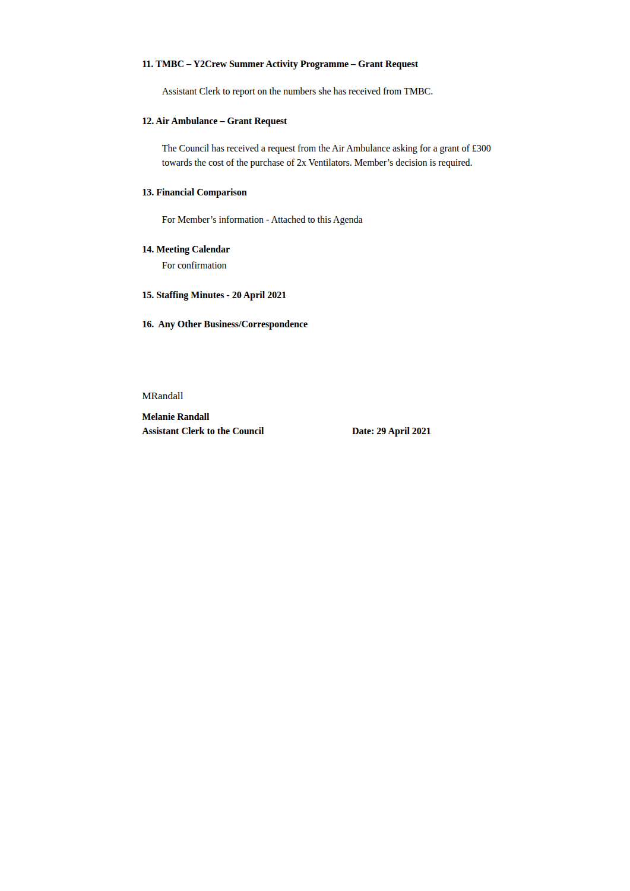11. TMBC – Y2Crew Summer Activity Programme – Grant Request
Assistant Clerk to report on the numbers she has received from TMBC.
12. Air Ambulance – Grant Request
The Council has received a request from the Air Ambulance asking for a grant of £300 towards the cost of the purchase of 2x Ventilators. Member’s decision is required.
13. Financial Comparison
For Member’s information - Attached to this Agenda
14. Meeting Calendar
For confirmation
15. Staffing Minutes - 20 April 2021
16. Any Other Business/Correspondence
MRandall
Melanie Randall
Assistant Clerk to the Council Date: 29 April 2021